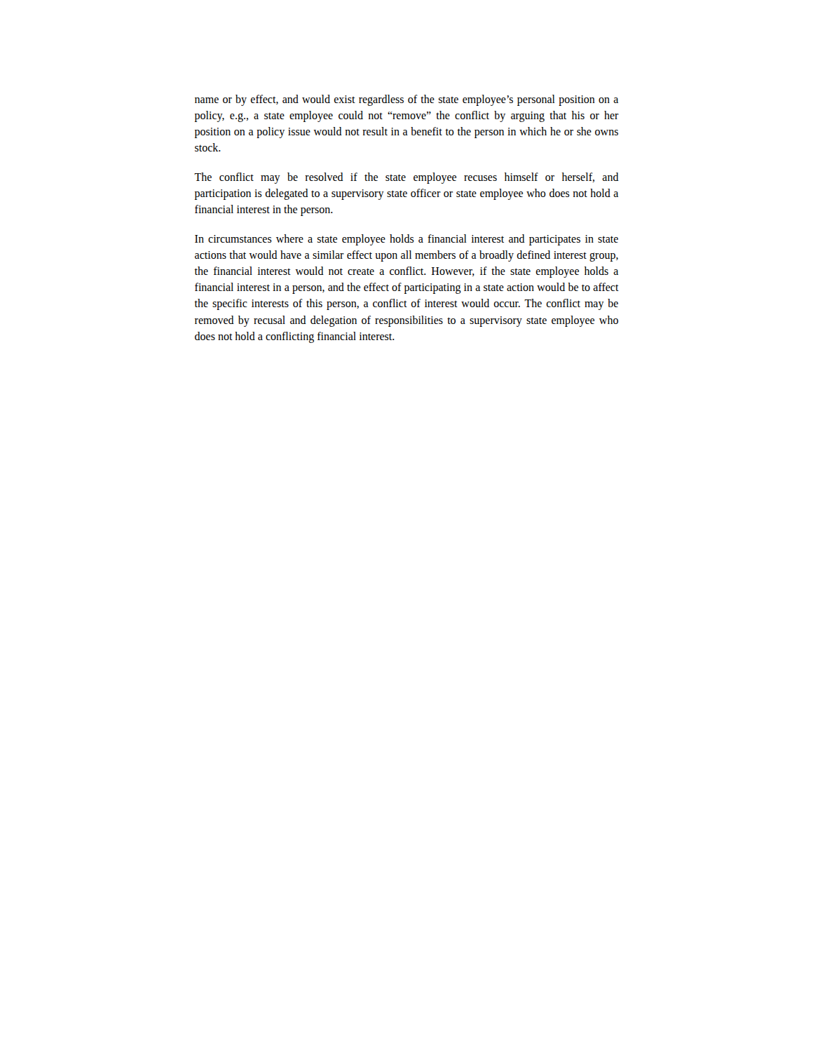name or by effect, and would exist regardless of the state employee’s personal position on a policy, e.g., a state employee could not “remove” the conflict by arguing that his or her position on a policy issue would not result in a benefit to the person in which he or she owns stock.
The conflict may be resolved if the state employee recuses himself or herself, and participation is delegated to a supervisory state officer or state employee who does not hold a financial interest in the person.
In circumstances where a state employee holds a financial interest and participates in state actions that would have a similar effect upon all members of a broadly defined interest group, the financial interest would not create a conflict. However, if the state employee holds a financial interest in a person, and the effect of participating in a state action would be to affect the specific interests of this person, a conflict of interest would occur. The conflict may be removed by recusal and delegation of responsibilities to a supervisory state employee who does not hold a conflicting financial interest.